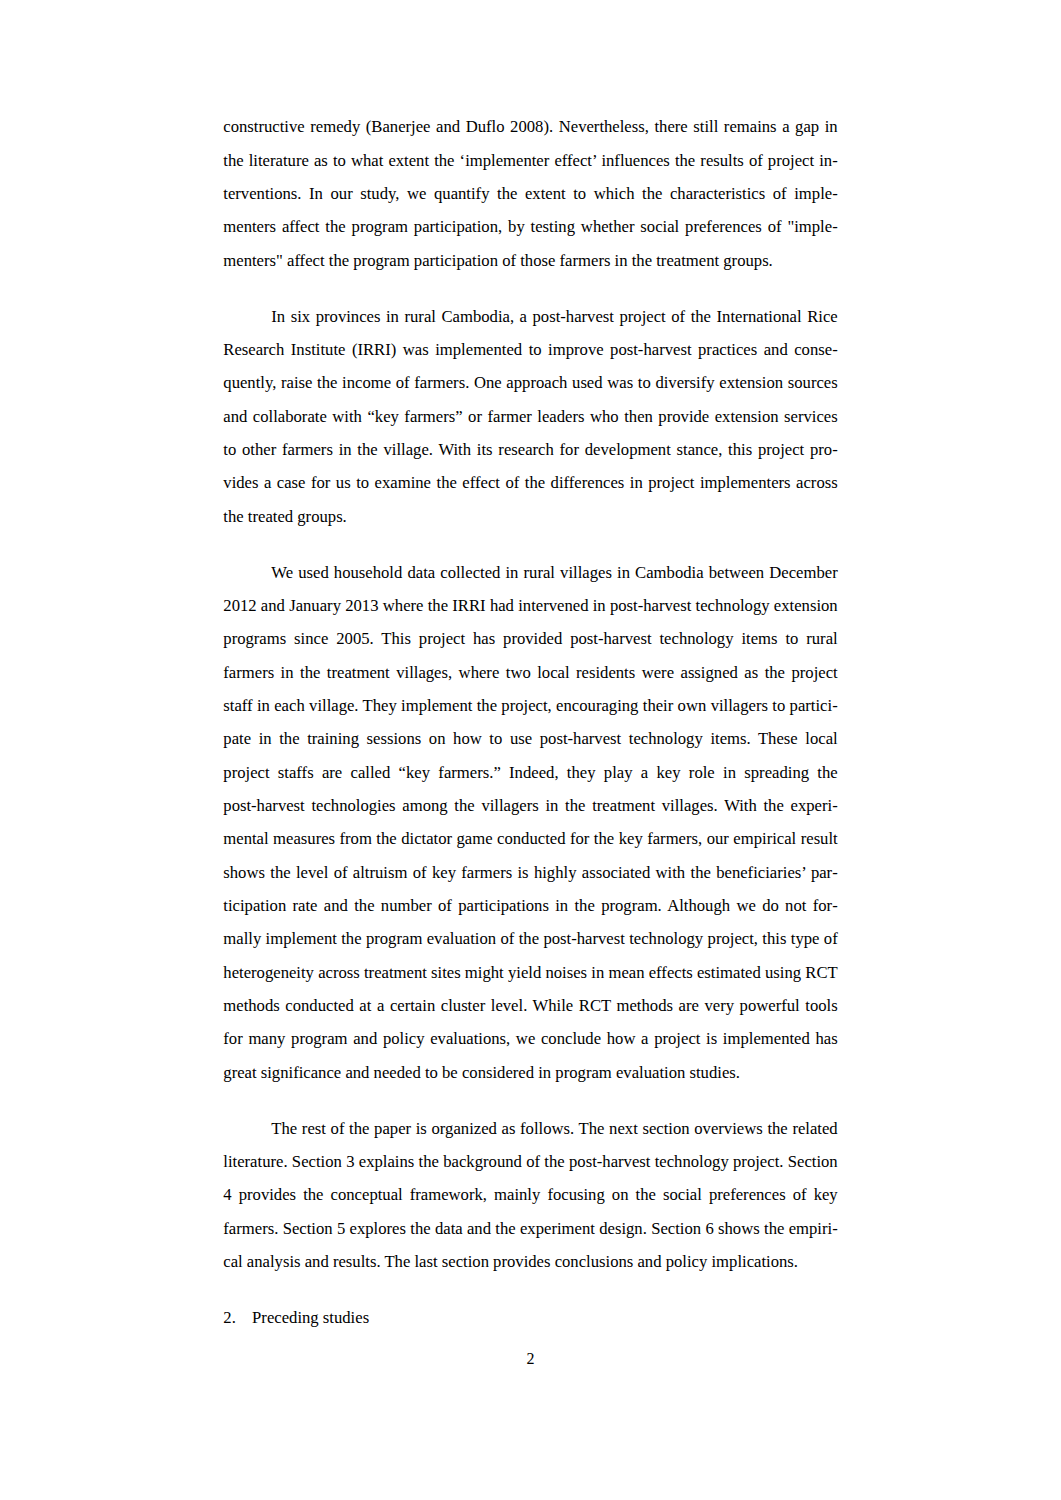constructive remedy (Banerjee and Duflo 2008). Nevertheless, there still remains a gap in the literature as to what extent the ‘implementer effect’ influences the results of project interventions. In our study, we quantify the extent to which the characteristics of implementers affect the program participation, by testing whether social preferences of "implementers" affect the program participation of those farmers in the treatment groups.
In six provinces in rural Cambodia, a post‑harvest project of the International Rice Research Institute (IRRI) was implemented to improve post‑harvest practices and consequently, raise the income of farmers. One approach used was to diversify extension sources and collaborate with “key farmers” or farmer leaders who then provide extension services to other farmers in the village. With its research for development stance, this project provides a case for us to examine the effect of the differences in project implementers across the treated groups.
We used household data collected in rural villages in Cambodia between December 2012 and January 2013 where the IRRI had intervened in post‑harvest technology extension programs since 2005. This project has provided post‑harvest technology items to rural farmers in the treatment villages, where two local residents were assigned as the project staff in each village. They implement the project, encouraging their own villagers to participate in the training sessions on how to use post‑harvest technology items. These local project staffs are called “key farmers.” Indeed, they play a key role in spreading the post‑harvest technologies among the villagers in the treatment villages. With the experimental measures from the dictator game conducted for the key farmers, our empirical result shows the level of altruism of key farmers is highly associated with the beneficiaries’ participation rate and the number of participations in the program. Although we do not formally implement the program evaluation of the post‑harvest technology project, this type of heterogeneity across treatment sites might yield noises in mean effects estimated using RCT methods conducted at a certain cluster level. While RCT methods are very powerful tools for many program and policy evaluations, we conclude how a project is implemented has great significance and needed to be considered in program evaluation studies.
The rest of the paper is organized as follows. The next section overviews the related literature. Section 3 explains the background of the post‑harvest technology project. Section 4 provides the conceptual framework, mainly focusing on the social preferences of key farmers. Section 5 explores the data and the experiment design. Section 6 shows the empirical analysis and results. The last section provides conclusions and policy implications.
2. Preceding studies
2